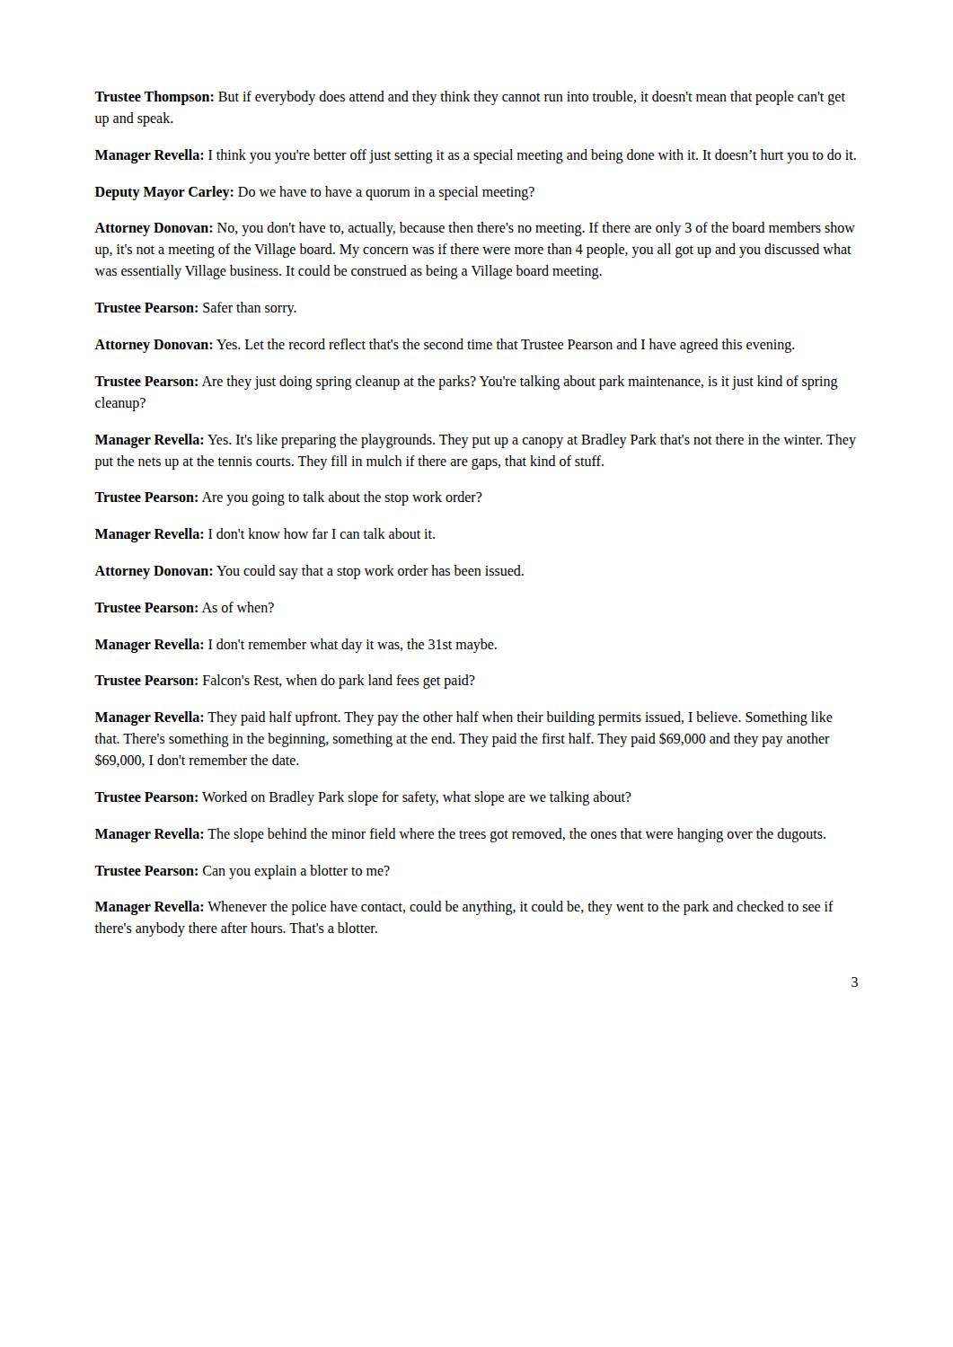Trustee Thompson: But if everybody does attend and they think they cannot run into trouble, it doesn't mean that people can't get up and speak.
Manager Revella: I think you you're better off just setting it as a special meeting and being done with it. It doesn’t hurt you to do it.
Deputy Mayor Carley: Do we have to have a quorum in a special meeting?
Attorney Donovan: No, you don't have to, actually, because then there's no meeting. If there are only 3 of the board members show up, it's not a meeting of the Village board. My concern was if there were more than 4 people, you all got up and you discussed what was essentially Village business. It could be construed as being a Village board meeting.
Trustee Pearson: Safer than sorry.
Attorney Donovan: Yes. Let the record reflect that's the second time that Trustee Pearson and I have agreed this evening.
Trustee Pearson: Are they just doing spring cleanup at the parks? You're talking about park maintenance, is it just kind of spring cleanup?
Manager Revella: Yes. It's like preparing the playgrounds. They put up a canopy at Bradley Park that's not there in the winter. They put the nets up at the tennis courts. They fill in mulch if there are gaps, that kind of stuff.
Trustee Pearson: Are you going to talk about the stop work order?
Manager Revella: I don't know how far I can talk about it.
Attorney Donovan: You could say that a stop work order has been issued.
Trustee Pearson: As of when?
Manager Revella: I don't remember what day it was, the 31st maybe.
Trustee Pearson: Falcon's Rest, when do park land fees get paid?
Manager Revella: They paid half upfront. They pay the other half when their building permits issued, I believe. Something like that. There's something in the beginning, something at the end. They paid the first half. They paid $69,000 and they pay another $69,000, I don't remember the date.
Trustee Pearson: Worked on Bradley Park slope for safety, what slope are we talking about?
Manager Revella: The slope behind the minor field where the trees got removed, the ones that were hanging over the dugouts.
Trustee Pearson: Can you explain a blotter to me?
Manager Revella: Whenever the police have contact, could be anything, it could be, they went to the park and checked to see if there's anybody there after hours. That's a blotter.
3